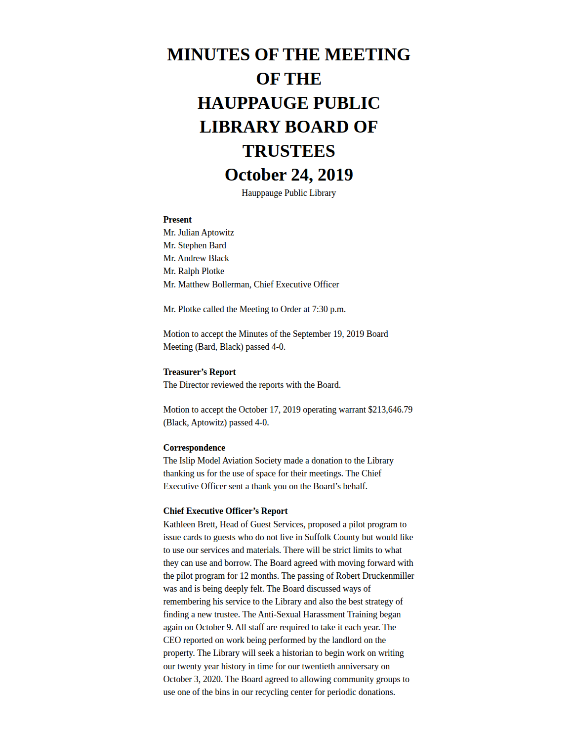MINUTES OF THE MEETING OF THE HAUPPAUGE PUBLIC LIBRARY BOARD OF TRUSTEES October 24, 2019
Hauppauge Public Library
Present
Mr. Julian Aptowitz
Mr. Stephen Bard
Mr. Andrew Black
Mr. Ralph Plotke
Mr. Matthew Bollerman, Chief Executive Officer
Mr. Plotke called the Meeting to Order at 7:30 p.m.
Motion to accept the Minutes of the September 19, 2019 Board Meeting (Bard, Black) passed 4-0.
Treasurer’s Report
The Director reviewed the reports with the Board.
Motion to accept the October 17, 2019 operating warrant $213,646.79 (Black, Aptowitz) passed 4-0.
Correspondence
The Islip Model Aviation Society made a donation to the Library thanking us for the use of space for their meetings. The Chief Executive Officer sent a thank you on the Board’s behalf.
Chief Executive Officer’s Report
Kathleen Brett, Head of Guest Services, proposed a pilot program to issue cards to guests who do not live in Suffolk County but would like to use our services and materials. There will be strict limits to what they can use and borrow. The Board agreed with moving forward with the pilot program for 12 months. The passing of Robert Druckenmiller was and is being deeply felt. The Board discussed ways of remembering his service to the Library and also the best strategy of finding a new trustee. The Anti-Sexual Harassment Training began again on October 9. All staff are required to take it each year. The CEO reported on work being performed by the landlord on the property. The Library will seek a historian to begin work on writing our twenty year history in time for our twentieth anniversary on October 3, 2020. The Board agreed to allowing community groups to use one of the bins in our recycling center for periodic donations.